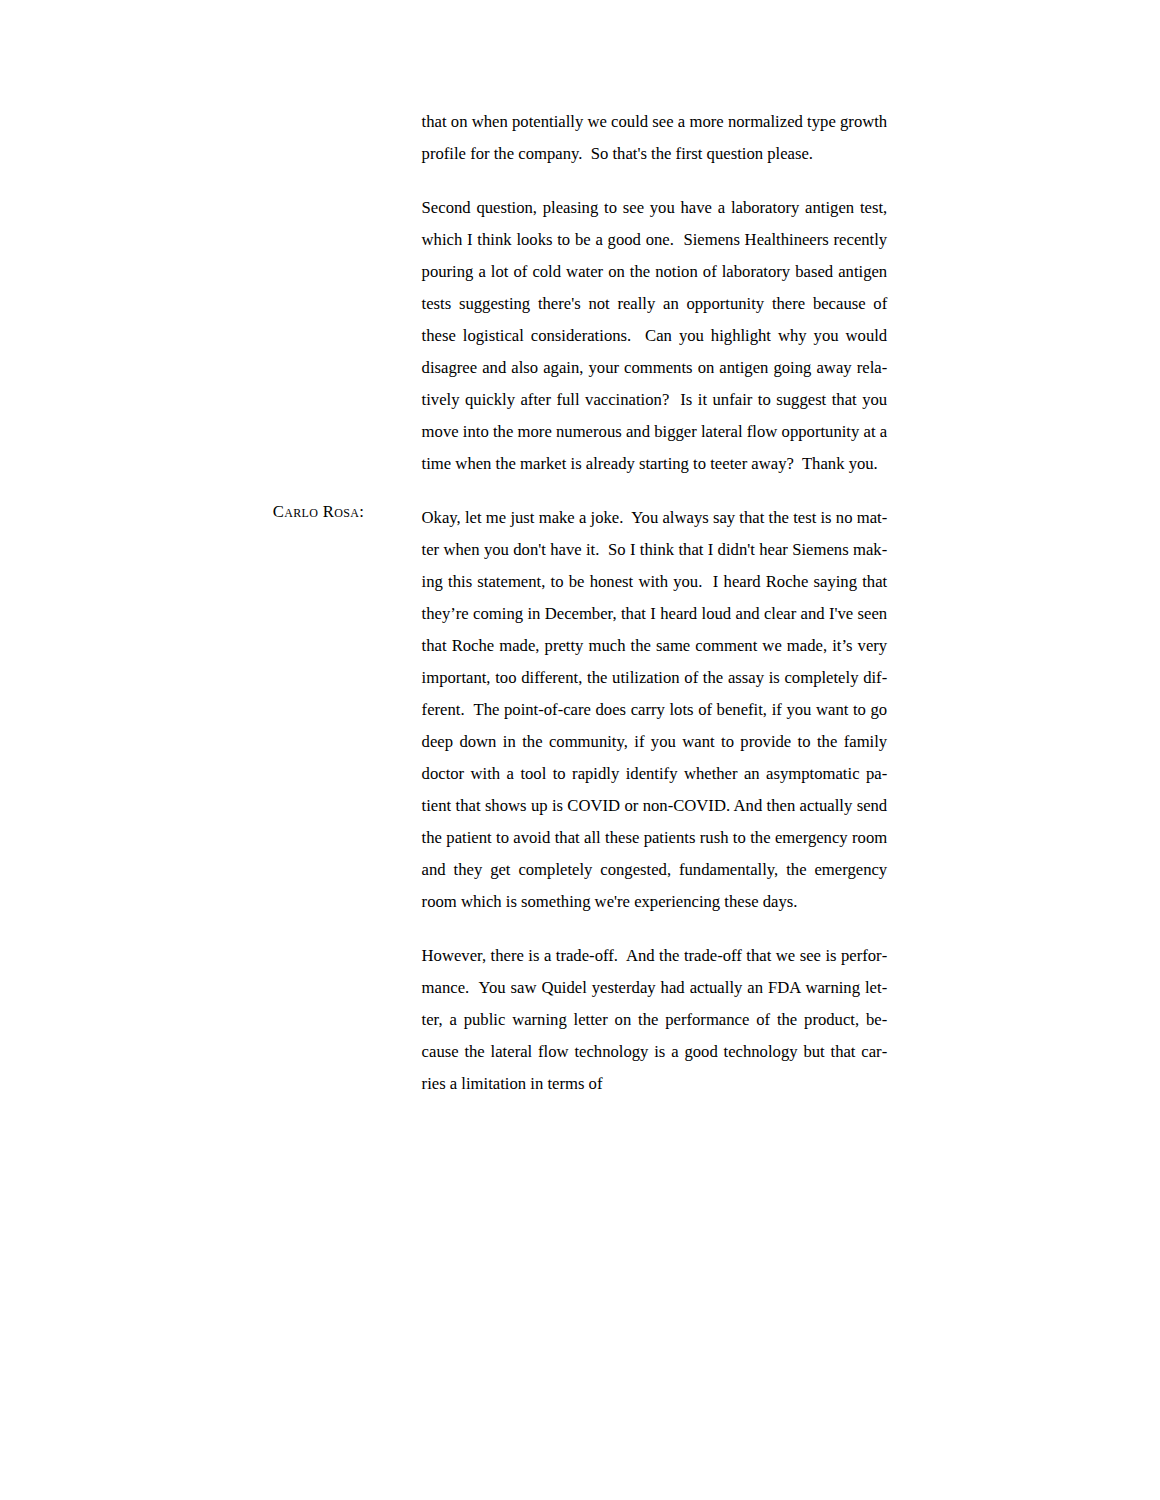that on when potentially we could see a more normalized type growth profile for the company. So that's the first question please.
Second question, pleasing to see you have a laboratory antigen test, which I think looks to be a good one. Siemens Healthineers recently pouring a lot of cold water on the notion of laboratory based antigen tests suggesting there's not really an opportunity there because of these logistical considerations. Can you highlight why you would disagree and also again, your comments on antigen going away relatively quickly after full vaccination? Is it unfair to suggest that you move into the more numerous and bigger lateral flow opportunity at a time when the market is already starting to teeter away? Thank you.
CARLO ROSA:
Okay, let me just make a joke. You always say that the test is no matter when you don't have it. So I think that I didn't hear Siemens making this statement, to be honest with you. I heard Roche saying that they’re coming in December, that I heard loud and clear and I've seen that Roche made, pretty much the same comment we made, it’s very important, too different, the utilization of the assay is completely different. The point-of-care does carry lots of benefit, if you want to go deep down in the community, if you want to provide to the family doctor with a tool to rapidly identify whether an asymptomatic patient that shows up is COVID or non-COVID. And then actually send the patient to avoid that all these patients rush to the emergency room and they get completely congested, fundamentally, the emergency room which is something we're experiencing these days.
However, there is a trade-off. And the trade-off that we see is performance. You saw Quidel yesterday had actually an FDA warning letter, a public warning letter on the performance of the product, because the lateral flow technology is a good technology but that carries a limitation in terms of